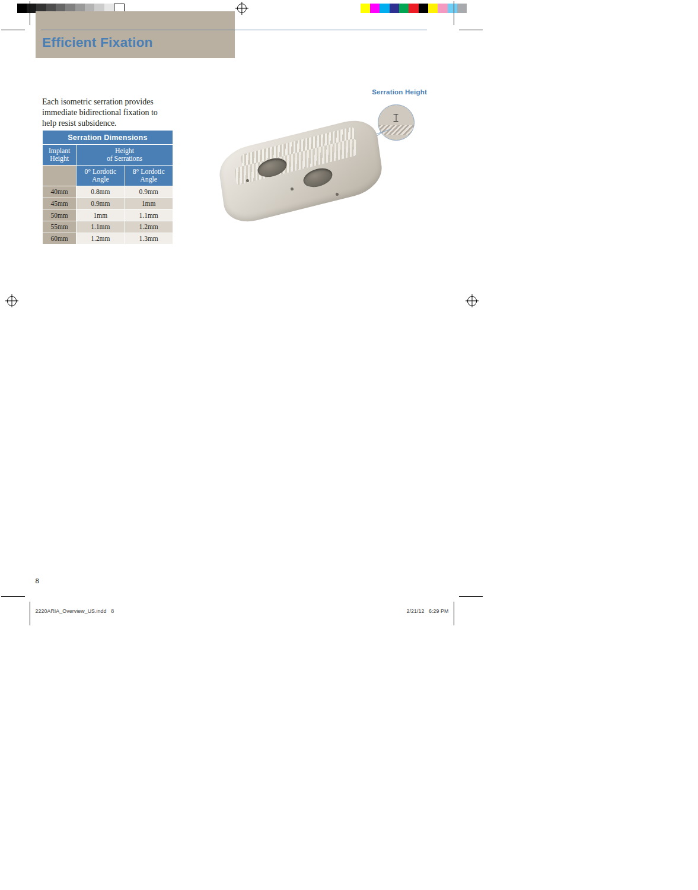Efficient Fixation
Each isometric serration provides immediate bidirectional fixation to help resist subsidence.
| Serration Dimensions |
| --- |
| Implant Height | Height of Serrations |
| | 0° Lordotic Angle | 8° Lordotic Angle |
| 40mm | 0.8mm | 0.9mm |
| 45mm | 0.9mm | 1mm |
| 50mm | 1mm | 1.1mm |
| 55mm | 1.1mm | 1.2mm |
| 60mm | 1.2mm | 1.3mm |
Serration Height
8
2220ARIA_Overview_US.indd 8
2/21/12 6:29 PM